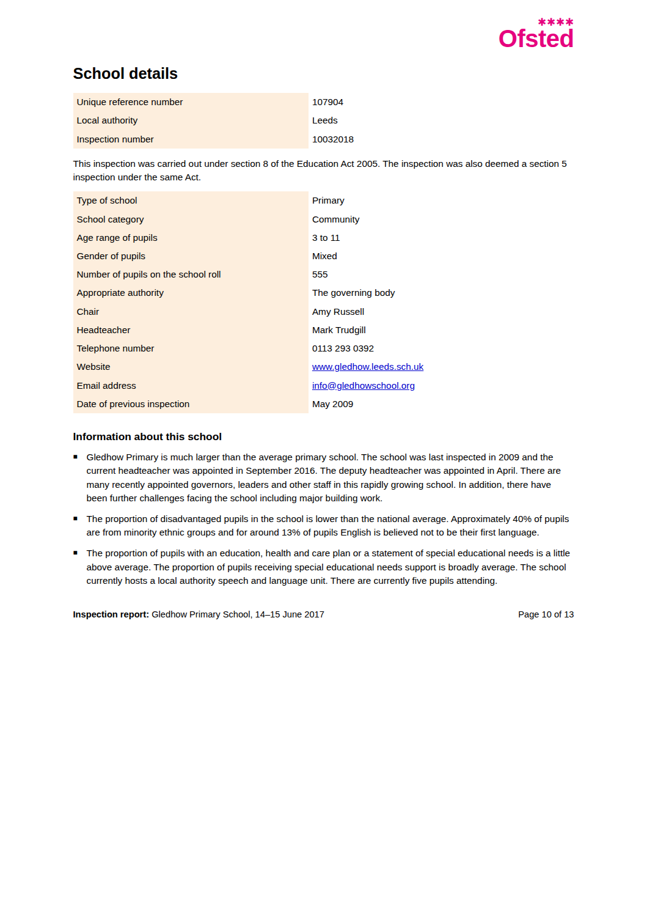✱✱✱✱ Ofsted
School details
| Unique reference number | 107904 |
| Local authority | Leeds |
| Inspection number | 10032018 |
This inspection was carried out under section 8 of the Education Act 2005. The inspection was also deemed a section 5 inspection under the same Act.
| Type of school | Primary |
| School category | Community |
| Age range of pupils | 3 to 11 |
| Gender of pupils | Mixed |
| Number of pupils on the school roll | 555 |
| Appropriate authority | The governing body |
| Chair | Amy Russell |
| Headteacher | Mark Trudgill |
| Telephone number | 0113 293 0392 |
| Website | www.gledhow.leeds.sch.uk |
| Email address | info@gledhowschool.org |
| Date of previous inspection | May 2009 |
Information about this school
Gledhow Primary is much larger than the average primary school. The school was last inspected in 2009 and the current headteacher was appointed in September 2016. The deputy headteacher was appointed in April. There are many recently appointed governors, leaders and other staff in this rapidly growing school. In addition, there have been further challenges facing the school including major building work.
The proportion of disadvantaged pupils in the school is lower than the national average. Approximately 40% of pupils are from minority ethnic groups and for around 13% of pupils English is believed not to be their first language.
The proportion of pupils with an education, health and care plan or a statement of special educational needs is a little above average. The proportion of pupils receiving special educational needs support is broadly average. The school currently hosts a local authority speech and language unit. There are currently five pupils attending.
Inspection report: Gledhow Primary School, 14–15 June 2017
Page 10 of 13